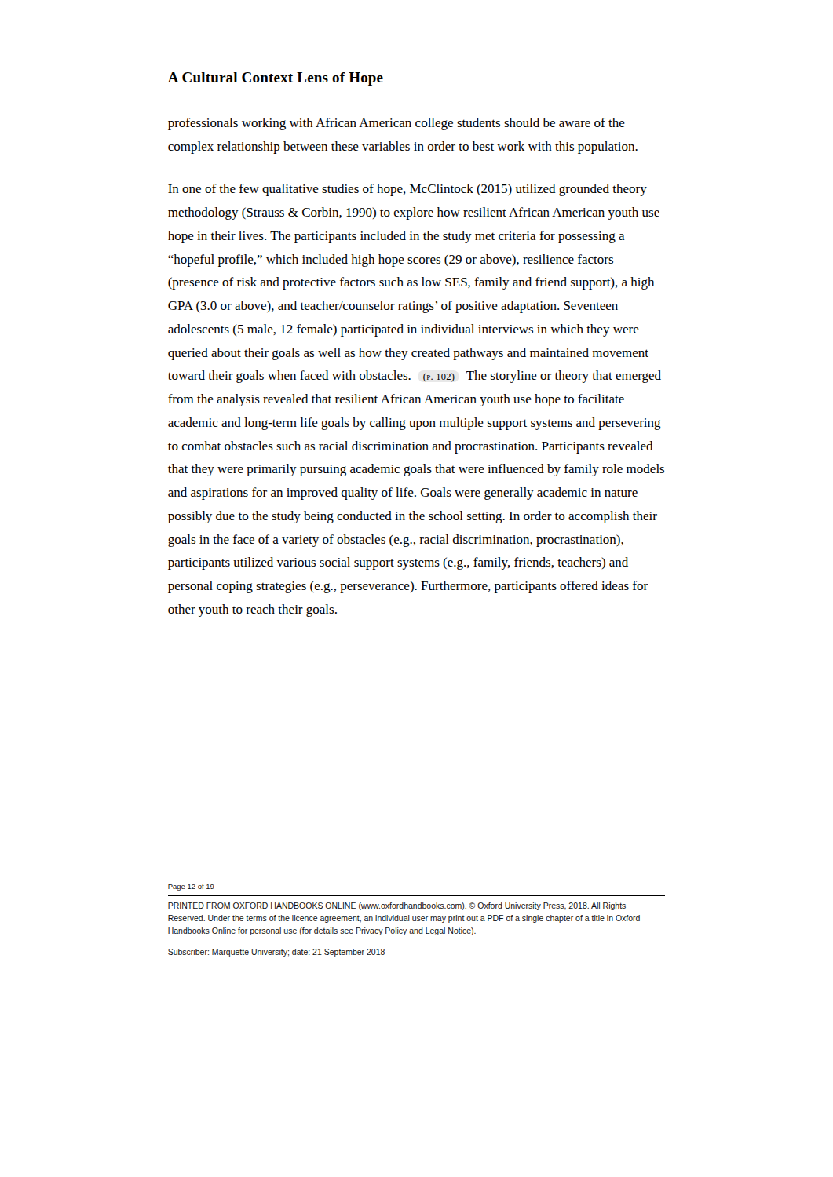A Cultural Context Lens of Hope
professionals working with African American college students should be aware of the complex relationship between these variables in order to best work with this population.
In one of the few qualitative studies of hope, McClintock (2015) utilized grounded theory methodology (Strauss & Corbin, 1990) to explore how resilient African American youth use hope in their lives. The participants included in the study met criteria for possessing a “hopeful profile,” which included high hope scores (29 or above), resilience factors (presence of risk and protective factors such as low SES, family and friend support), a high GPA (3.0 or above), and teacher/counselor ratings’ of positive adaptation. Seventeen adolescents (5 male, 12 female) participated in individual interviews in which they were queried about their goals as well as how they created pathways and maintained movement toward their goals when faced with obstacles. (p. 102) The storyline or theory that emerged from the analysis revealed that resilient African American youth use hope to facilitate academic and long-term life goals by calling upon multiple support systems and persevering to combat obstacles such as racial discrimination and procrastination. Participants revealed that they were primarily pursuing academic goals that were influenced by family role models and aspirations for an improved quality of life. Goals were generally academic in nature possibly due to the study being conducted in the school setting. In order to accomplish their goals in the face of a variety of obstacles (e.g., racial discrimination, procrastination), participants utilized various social support systems (e.g., family, friends, teachers) and personal coping strategies (e.g., perseverance). Furthermore, participants offered ideas for other youth to reach their goals.
Page 12 of 19
PRINTED FROM OXFORD HANDBOOKS ONLINE (www.oxfordhandbooks.com). © Oxford University Press, 2018. All Rights Reserved. Under the terms of the licence agreement, an individual user may print out a PDF of a single chapter of a title in Oxford Handbooks Online for personal use (for details see Privacy Policy and Legal Notice).
Subscriber: Marquette University; date: 21 September 2018